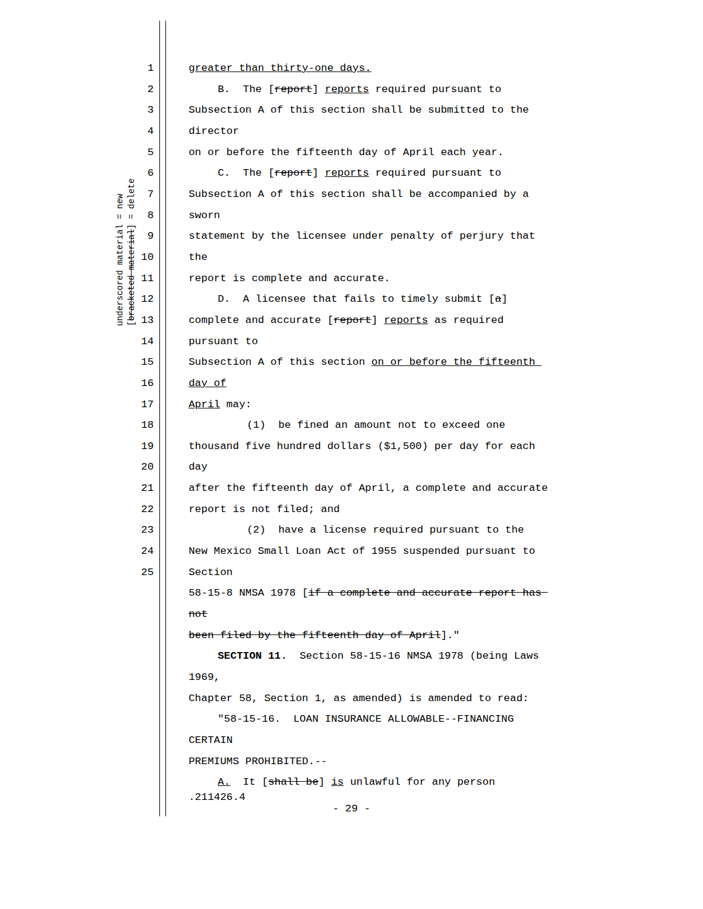underscored material = new
[bracketed material] = delete
1
2
3
4
5
6
7
8
9
10
11
12
13
14
15
16
17
18
19
20
21
22
23
24
25
greater than thirty-one days. B. The [report] reports required pursuant to Subsection A of this section shall be submitted to the director on or before the fifteenth day of April each year. C. The [report] reports required pursuant to Subsection A of this section shall be accompanied by a sworn statement by the licensee under penalty of perjury that the report is complete and accurate. D. A licensee that fails to timely submit [a] complete and accurate [report] reports as required pursuant to Subsection A of this section on or before the fifteenth day of April may: (1) be fined an amount not to exceed one thousand five hundred dollars ($1,500) per day for each day after the fifteenth day of April, a complete and accurate report is not filed; and (2) have a license required pursuant to the New Mexico Small Loan Act of 1955 suspended pursuant to Section 58-15-8 NMSA 1978 [if a complete and accurate report has not been filed by the fifteenth day of April]." SECTION 11. Section 58-15-16 NMSA 1978 (being Laws 1969, Chapter 58, Section 1, as amended) is amended to read: "58-15-16. LOAN INSURANCE ALLOWABLE--FINANCING CERTAIN PREMIUMS PROHIBITED.-- A. It [shall be] is unlawful for any person
.211426.4
- 29 -